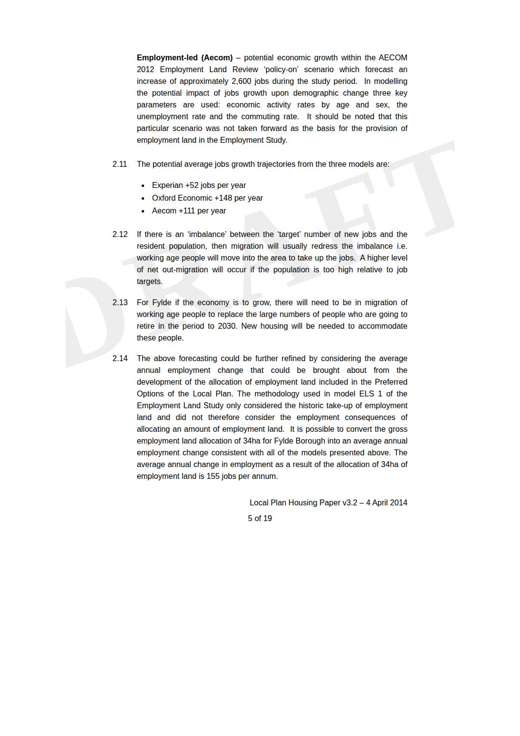DRAFT
Employment-led (Aecom) – potential economic growth within the AECOM 2012 Employment Land Review ‘policy-on’ scenario which forecast an increase of approximately 2,600 jobs during the study period. In modelling the potential impact of jobs growth upon demographic change three key parameters are used: economic activity rates by age and sex, the unemployment rate and the commuting rate. It should be noted that this particular scenario was not taken forward as the basis for the provision of employment land in the Employment Study.
2.11
The potential average jobs growth trajectories from the three models are:
Experian +52 jobs per year
Oxford Economic +148 per year
Aecom +111 per year
2.12
If there is an ‘imbalance’ between the ‘target’ number of new jobs and the resident population, then migration will usually redress the imbalance i.e. working age people will move into the area to take up the jobs. A higher level of net out-migration will occur if the population is too high relative to job targets.
2.13
For Fylde if the economy is to grow, there will need to be in migration of working age people to replace the large numbers of people who are going to retire in the period to 2030. New housing will be needed to accommodate these people.
2.14
The above forecasting could be further refined by considering the average annual employment change that could be brought about from the development of the allocation of employment land included in the Preferred Options of the Local Plan. The methodology used in model ELS 1 of the Employment Land Study only considered the historic take-up of employment land and did not therefore consider the employment consequences of allocating an amount of employment land. It is possible to convert the gross employment land allocation of 34ha for Fylde Borough into an average annual employment change consistent with all of the models presented above. The average annual change in employment as a result of the allocation of 34ha of employment land is 155 jobs per annum.
Local Plan Housing Paper v3.2 – 4 April 2014
5 of 19